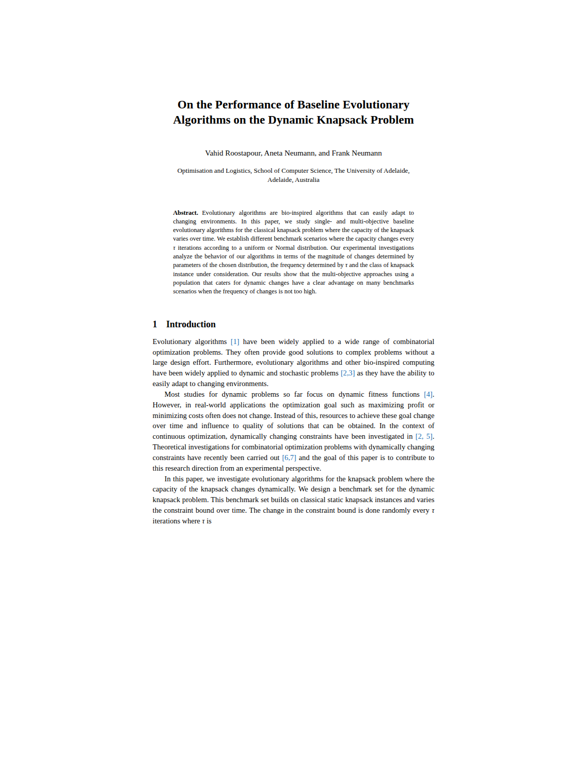On the Performance of Baseline Evolutionary
Algorithms on the Dynamic Knapsack Problem
Vahid Roostapour, Aneta Neumann, and Frank Neumann
Optimisation and Logistics, School of Computer Science, The University of Adelaide,
Adelaide, Australia
Abstract. Evolutionary algorithms are bio-inspired algorithms that can easily adapt to changing environments. In this paper, we study single- and multi-objective baseline evolutionary algorithms for the classical knapsack problem where the capacity of the knapsack varies over time. We establish different benchmark scenarios where the capacity changes every τ iterations according to a uniform or Normal distribution. Our experimental investigations analyze the behavior of our algorithms in terms of the magnitude of changes determined by parameters of the chosen distribution, the frequency determined by τ and the class of knapsack instance under consideration. Our results show that the multi-objective approaches using a population that caters for dynamic changes have a clear advantage on many benchmarks scenarios when the frequency of changes is not too high.
1 Introduction
Evolutionary algorithms [1] have been widely applied to a wide range of combinatorial optimization problems. They often provide good solutions to complex problems without a large design effort. Furthermore, evolutionary algorithms and other bio-inspired computing have been widely applied to dynamic and stochastic problems [2,3] as they have the ability to easily adapt to changing environments.
Most studies for dynamic problems so far focus on dynamic fitness functions [4]. However, in real-world applications the optimization goal such as maximizing profit or minimizing costs often does not change. Instead of this, resources to achieve these goal change over time and influence to quality of solutions that can be obtained. In the context of continuous optimization, dynamically changing constraints have been investigated in [2, 5]. Theoretical investigations for combinatorial optimization problems with dynamically changing constraints have recently been carried out [6,7] and the goal of this paper is to contribute to this research direction from an experimental perspective.
In this paper, we investigate evolutionary algorithms for the knapsack problem where the capacity of the knapsack changes dynamically. We design a benchmark set for the dynamic knapsack problem. This benchmark set builds on classical static knapsack instances and varies the constraint bound over time. The change in the constraint bound is done randomly every τ iterations where τ is